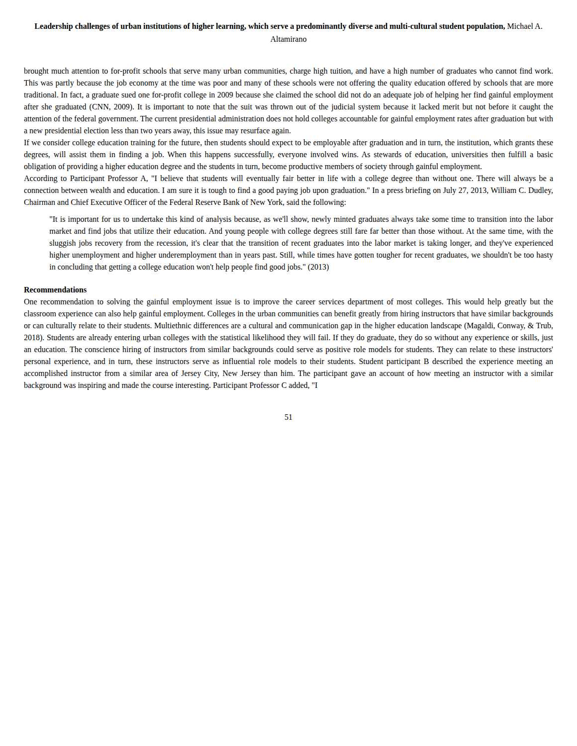Leadership challenges of urban institutions of higher learning, which serve a predominantly diverse and multi-cultural student population, Michael A. Altamirano
brought much attention to for-profit schools that serve many urban communities, charge high tuition, and have a high number of graduates who cannot find work. This was partly because the job economy at the time was poor and many of these schools were not offering the quality education offered by schools that are more traditional. In fact, a graduate sued one for-profit college in 2009 because she claimed the school did not do an adequate job of helping her find gainful employment after she graduated (CNN, 2009). It is important to note that the suit was thrown out of the judicial system because it lacked merit but not before it caught the attention of the federal government. The current presidential administration does not hold colleges accountable for gainful employment rates after graduation but with a new presidential election less than two years away, this issue may resurface again.
If we consider college education training for the future, then students should expect to be employable after graduation and in turn, the institution, which grants these degrees, will assist them in finding a job. When this happens successfully, everyone involved wins. As stewards of education, universities then fulfill a basic obligation of providing a higher education degree and the students in turn, become productive members of society through gainful employment.
According to Participant Professor A, "I believe that students will eventually fair better in life with a college degree than without one. There will always be a connection between wealth and education. I am sure it is tough to find a good paying job upon graduation." In a press briefing on July 27, 2013, William C. Dudley, Chairman and Chief Executive Officer of the Federal Reserve Bank of New York, said the following:
"It is important for us to undertake this kind of analysis because, as we'll show, newly minted graduates always take some time to transition into the labor market and find jobs that utilize their education. And young people with college degrees still fare far better than those without. At the same time, with the sluggish jobs recovery from the recession, it's clear that the transition of recent graduates into the labor market is taking longer, and they've experienced higher unemployment and higher underemployment than in years past. Still, while times have gotten tougher for recent graduates, we shouldn't be too hasty in concluding that getting a college education won't help people find good jobs." (2013)
Recommendations
One recommendation to solving the gainful employment issue is to improve the career services department of most colleges. This would help greatly but the classroom experience can also help gainful employment. Colleges in the urban communities can benefit greatly from hiring instructors that have similar backgrounds or can culturally relate to their students. Multiethnic differences are a cultural and communication gap in the higher education landscape (Magaldi, Conway, & Trub, 2018). Students are already entering urban colleges with the statistical likelihood they will fail. If they do graduate, they do so without any experience or skills, just an education. The conscience hiring of instructors from similar backgrounds could serve as positive role models for students. They can relate to these instructors' personal experience, and in turn, these instructors serve as influential role models to their students. Student participant B described the experience meeting an accomplished instructor from a similar area of Jersey City, New Jersey than him. The participant gave an account of how meeting an instructor with a similar background was inspiring and made the course interesting. Participant Professor C added, "I
51